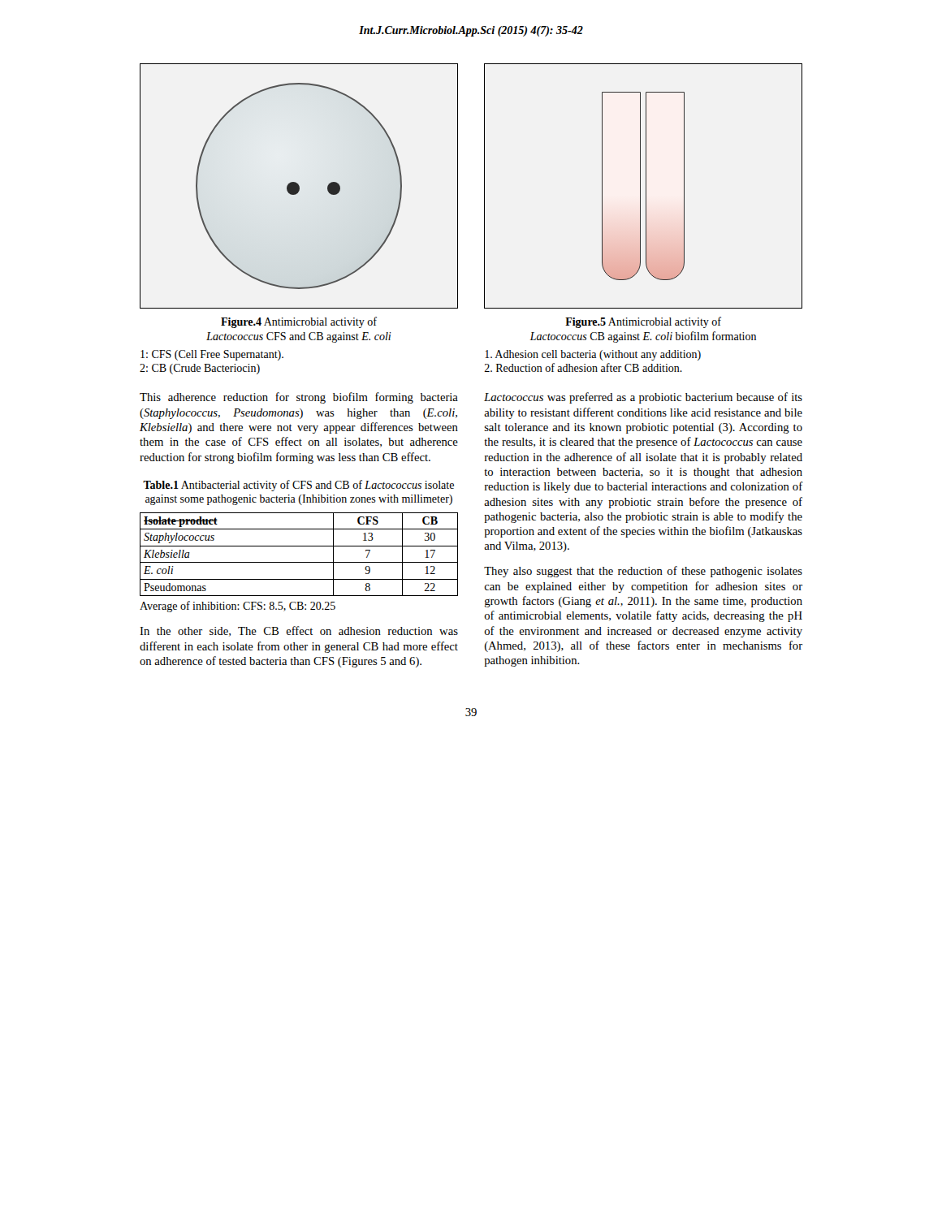Int.J.Curr.Microbiol.App.Sci (2015) 4(7): 35-42
Figure.4 Antimicrobial activity of
Lactococcus CFS and CB against E. coli
1: CFS (Cell Free Supernatant).
2: CB (Crude Bacteriocin)
This adherence reduction for strong biofilm forming bacteria (Staphylococcus, Pseudomonas) was higher than (E.coli, Klebsiella) and there were not very appear differences between them in the case of CFS effect on all isolates, but adherence reduction for strong biofilm forming was less than CB effect.
Table.1 Antibacterial activity of CFS and CB of Lactococcus isolate against some pathogenic bacteria (Inhibition zones with millimeter)
| Isolate product | CFS | CB |
| --- | --- | --- |
| Staphylococcus | 13 | 30 |
| Klebsiella | 7 | 17 |
| E. coli | 9 | 12 |
| Pseudomonas | 8 | 22 |
Average of inhibition: CFS: 8.5, CB: 20.25
In the other side, The CB effect on adhesion reduction was different in each isolate from other in general CB had more effect on adherence of tested bacteria than CFS (Figures 5 and 6).
Figure.5 Antimicrobial activity of
Lactococcus CB against E. coli biofilm formation
1. Adhesion cell bacteria (without any addition)
2. Reduction of adhesion after CB addition.
Lactococcus was preferred as a probiotic bacterium because of its ability to resistant different conditions like acid resistance and bile salt tolerance and its known probiotic potential (3). According to the results, it is cleared that the presence of Lactococcus can cause reduction in the adherence of all isolate that it is probably related to interaction between bacteria, so it is thought that adhesion reduction is likely due to bacterial interactions and colonization of adhesion sites with any probiotic strain before the presence of pathogenic bacteria, also the probiotic strain is able to modify the proportion and extent of the species within the biofilm (Jatkauskas and Vilma, 2013).
They also suggest that the reduction of these pathogenic isolates can be explained either by competition for adhesion sites or growth factors (Giang et al., 2011). In the same time, production of antimicrobial elements, volatile fatty acids, decreasing the pH of the environment and increased or decreased enzyme activity (Ahmed, 2013), all of these factors enter in mechanisms for pathogen inhibition.
39